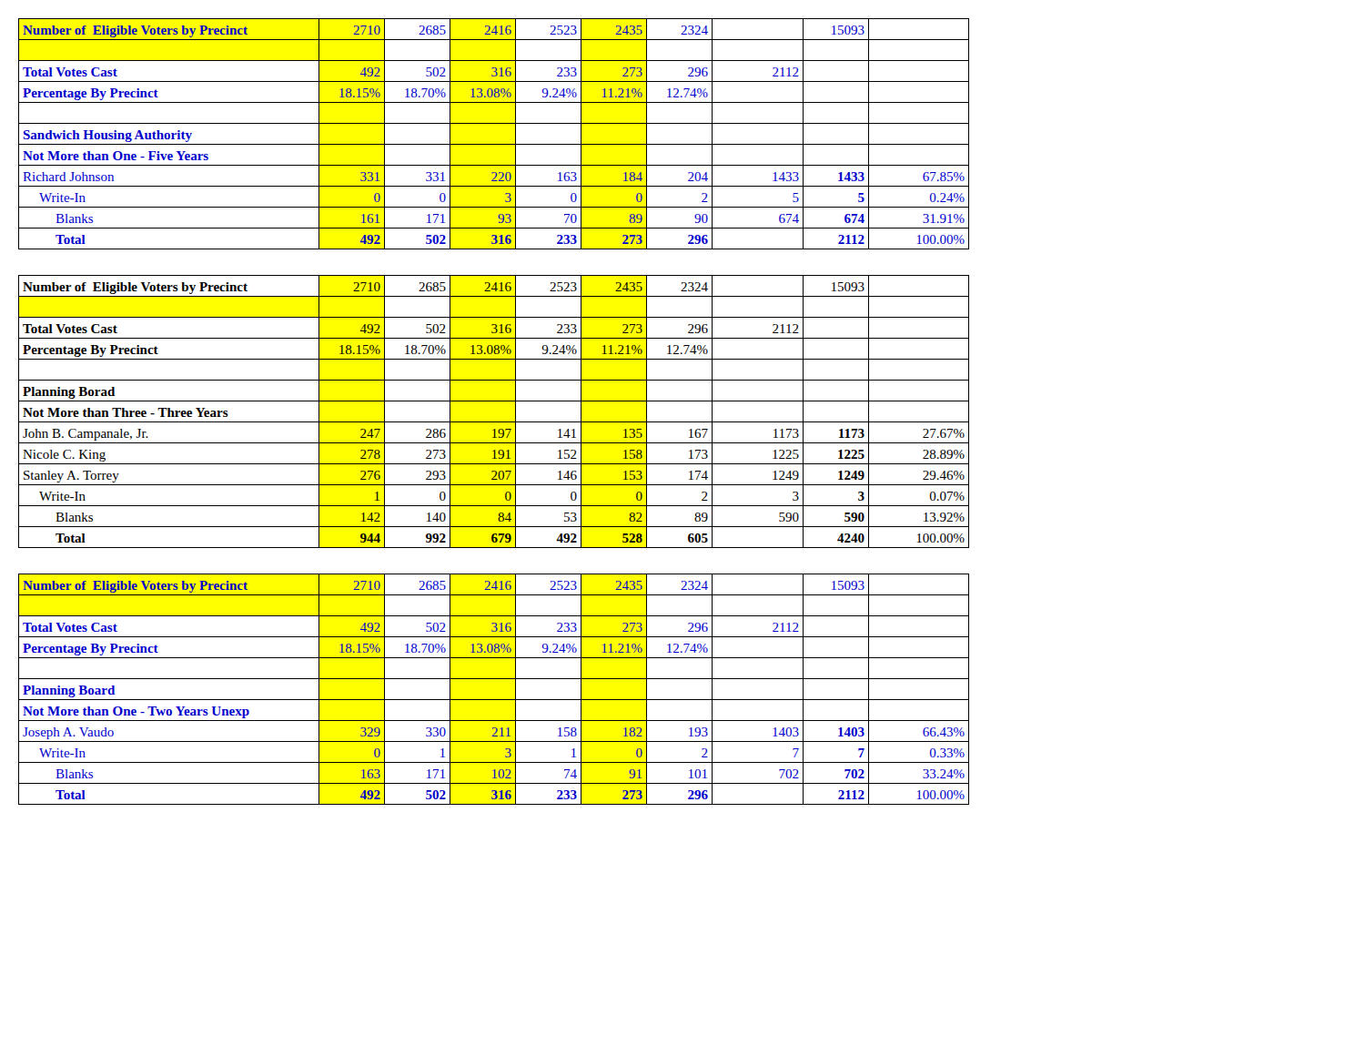| Number of Eligible Voters by Precinct | 2710 | 2685 | 2416 | 2523 | 2435 | 2324 | | 15093 | |
| Total Votes Cast | 492 | 502 | 316 | 233 | 273 | 296 | 2112 | | |
| Percentage By Precinct | 18.15% | 18.70% | 13.08% | 9.24% | 11.21% | 12.74% | | | |
| Sandwich Housing Authority | | | | | | | | | |
| Not More than One - Five Years | | | | | | | | | |
| Richard Johnson | 331 | 331 | 220 | 163 | 184 | 204 | 1433 | 1433 | 67.85% |
| Write-In | 0 | 0 | 3 | 0 | 0 | 2 | 5 | 5 | 0.24% |
| Blanks | 161 | 171 | 93 | 70 | 89 | 90 | 674 | 674 | 31.91% |
| Total | 492 | 502 | 316 | 233 | 273 | 296 | | 2112 | 100.00% |
| Number of Eligible Voters by Precinct | 2710 | 2685 | 2416 | 2523 | 2435 | 2324 | | 15093 | |
| Total Votes Cast | 492 | 502 | 316 | 233 | 273 | 296 | 2112 | | |
| Percentage By Precinct | 18.15% | 18.70% | 13.08% | 9.24% | 11.21% | 12.74% | | | |
| Planning Borad | | | | | | | | | |
| Not More than Three - Three Years | | | | | | | | | |
| John B. Campanale, Jr. | 247 | 286 | 197 | 141 | 135 | 167 | 1173 | 1173 | 27.67% |
| Nicole C. King | 278 | 273 | 191 | 152 | 158 | 173 | 1225 | 1225 | 28.89% |
| Stanley A. Torrey | 276 | 293 | 207 | 146 | 153 | 174 | 1249 | 1249 | 29.46% |
| Write-In | 1 | 0 | 0 | 0 | 0 | 2 | 3 | 3 | 0.07% |
| Blanks | 142 | 140 | 84 | 53 | 82 | 89 | 590 | 590 | 13.92% |
| Total | 944 | 992 | 679 | 492 | 528 | 605 | | 4240 | 100.00% |
| Number of Eligible Voters by Precinct | 2710 | 2685 | 2416 | 2523 | 2435 | 2324 | | 15093 | |
| Total Votes Cast | 492 | 502 | 316 | 233 | 273 | 296 | 2112 | | |
| Percentage By Precinct | 18.15% | 18.70% | 13.08% | 9.24% | 11.21% | 12.74% | | | |
| Planning Board | | | | | | | | | |
| Not More than One - Two Years Unexp | | | | | | | | | |
| Joseph A. Vaudo | 329 | 330 | 211 | 158 | 182 | 193 | 1403 | 1403 | 66.43% |
| Write-In | 0 | 1 | 3 | 1 | 0 | 2 | 7 | 7 | 0.33% |
| Blanks | 163 | 171 | 102 | 74 | 91 | 101 | 702 | 702 | 33.24% |
| Total | 492 | 502 | 316 | 233 | 273 | 296 | | 2112 | 100.00% |